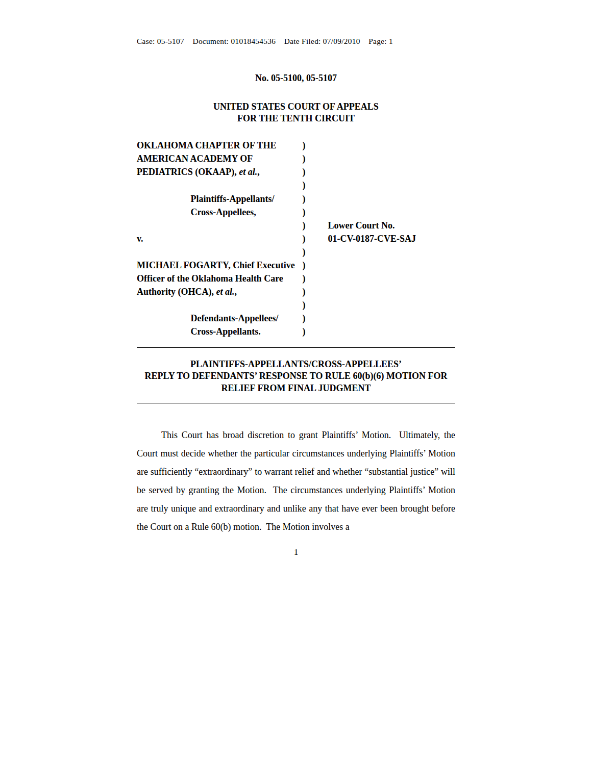Case: 05-5107 Document: 01018454536 Date Filed: 07/09/2010 Page: 1
No. 05-5100, 05-5107
UNITED STATES COURT OF APPEALS
FOR THE TENTH CIRCUIT
| OKLAHOMA CHAPTER OF THE | ) | |
| AMERICAN ACADEMY OF | ) | |
| PEDIATRICS (OKAAP), et al. , | ) | |
| | ) | |
| Plaintiffs-Appellants/ | ) | |
| Cross-Appellees, | ) | |
| | ) | Lower Court No. |
| v. | ) | 01-CV-0187-CVE-SAJ |
| | ) | |
| MICHAEL FOGARTY, Chief Executive | ) | |
| Officer of the Oklahoma Health Care | ) | |
| Authority (OHCA), et al. , | ) | |
| | ) | |
| Defendants-Appellees/ | ) | |
| Cross-Appellants. | ) | |
PLAINTIFFS-APPELLANTS/CROSS-APPELLEES’
REPLY TO DEFENDANTS’ RESPONSE TO RULE 60(b)(6) MOTION FOR
RELIEF FROM FINAL JUDGMENT
This Court has broad discretion to grant Plaintiffs’ Motion. Ultimately, the Court must decide whether the particular circumstances underlying Plaintiffs’ Motion are sufficiently “extraordinary” to warrant relief and whether “substantial justice” will be served by granting the Motion. The circumstances underlying Plaintiffs’ Motion are truly unique and extraordinary and unlike any that have ever been brought before the Court on a Rule 60(b) motion. The Motion involves a
1